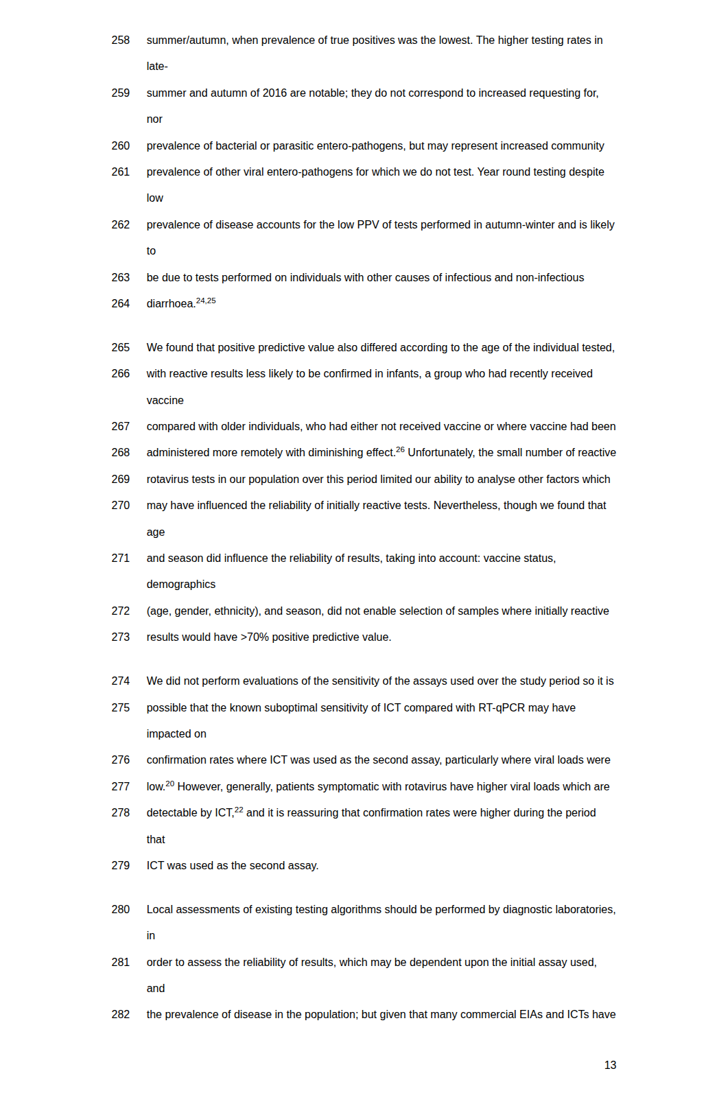summer/autumn, when prevalence of true positives was the lowest. The higher testing rates in late-
summer and autumn of 2016 are notable; they do not correspond to increased requesting for, nor
prevalence of bacterial or parasitic entero-pathogens, but may represent increased community
prevalence of other viral entero-pathogens for which we do not test. Year round testing despite low
prevalence of disease accounts for the low PPV of tests performed in autumn-winter and is likely to
be due to tests performed on individuals with other causes of infectious and non-infectious
diarrhoea.24,25
We found that positive predictive value also differed according to the age of the individual tested,
with reactive results less likely to be confirmed in infants, a group who had recently received vaccine
compared with older individuals, who had either not received vaccine or where vaccine had been
administered more remotely with diminishing effect.26 Unfortunately, the small number of reactive
rotavirus tests in our population over this period limited our ability to analyse other factors which
may have influenced the reliability of initially reactive tests. Nevertheless, though we found that age
and season did influence the reliability of results, taking into account: vaccine status, demographics
(age, gender, ethnicity), and season, did not enable selection of samples where initially reactive
results would have >70% positive predictive value.
We did not perform evaluations of the sensitivity of the assays used over the study period so it is
possible that the known suboptimal sensitivity of ICT compared with RT-qPCR may have impacted on
confirmation rates where ICT was used as the second assay, particularly where viral loads were
low.20 However, generally, patients symptomatic with rotavirus have higher viral loads which are
detectable by ICT,22 and it is reassuring that confirmation rates were higher during the period that
ICT was used as the second assay.
Local assessments of existing testing algorithms should be performed by diagnostic laboratories, in
order to assess the reliability of results, which may be dependent upon the initial assay used, and
the prevalence of disease in the population; but given that many commercial EIAs and ICTs have
13